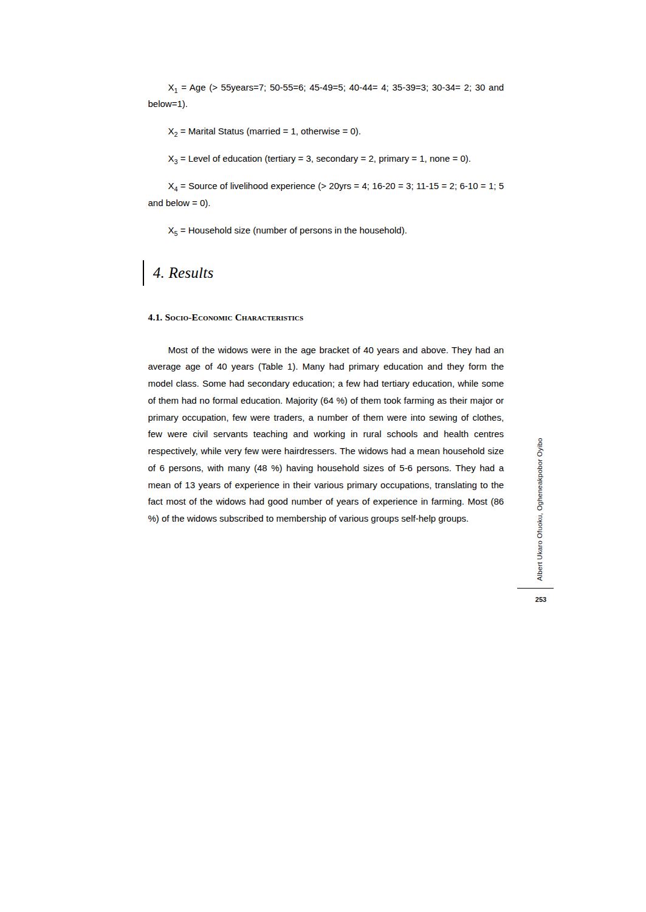X1 = Age (> 55years=7; 50-55=6; 45-49=5; 40-44= 4; 35-39=3; 30-34= 2; 30 and below=1).
X2 = Marital Status (married = 1, otherwise = 0).
X3 = Level of education (tertiary = 3, secondary = 2, primary = 1, none = 0).
X4 = Source of livelihood experience (> 20yrs = 4; 16-20 = 3; 11-15 = 2; 6-10 = 1; 5 and below = 0).
X5 = Household size (number of persons in the household).
4. Results
4.1. Socio-Economic Characteristics
Most of the widows were in the age bracket of 40 years and above. They had an average age of 40 years (Table 1). Many had primary education and they form the model class. Some had secondary education; a few had tertiary education, while some of them had no formal education. Majority (64 %) of them took farming as their major or primary occupation, few were traders, a number of them were into sewing of clothes, few were civil servants teaching and working in rural schools and health centres respectively, while very few were hairdressers. The widows had a mean household size of 6 persons, with many (48 %) having household sizes of 5-6 persons. They had a mean of 13 years of experience in their various primary occupations, translating to the fact most of the widows had good number of years of experience in farming. Most (86 %) of the widows subscribed to membership of various groups self-help groups.
Albert Ukaro Ofuoku, Ogheneakpobor Oyibo
253